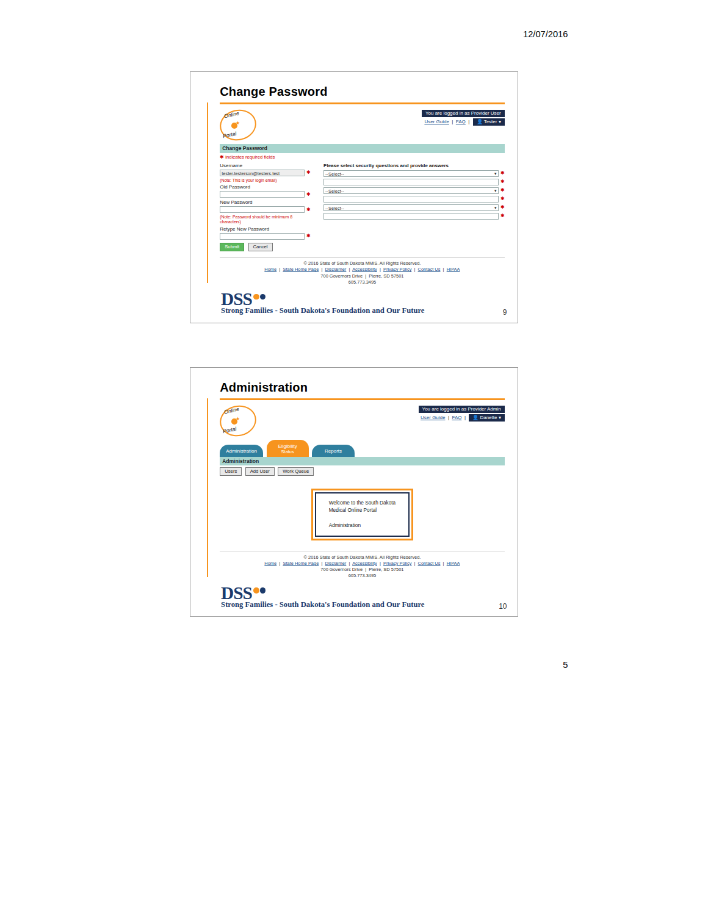12/07/2016
Change Password
Online ★ Portal
You are logged in as Provider User
User Guide | FAQ | 👤 Tester ▾
Change Password
✱ indicates required fields
Username
tester.testerson@testers.test
✱
(Note: This is your login email)
Old Password
✱
New Password
✱
(Note: Password should be minimum 8 characters)
Retype New Password
✱
Submit Cancel
Please select security questions and provide answers
--Select--
✱
✱
--Select--
✱
✱
--Select--
✱
✱
© 2016 State of South Dakota MMIS. All Rights Reserved.
Home | State Home Page | Disclaimer | Accessibility | Privacy Policy | Contact Us | HIPAA
700 Governors Drive | Pierre, SD 57501
605.773.3495
DSS
Strong Families - South Dakota's Foundation and Our Future
9
Administration
Online ★ Portal
You are logged in as Provider Admin
User Guide | FAQ | 👤 Danette ▾
Administration
EligibilityStatus
Reports
Administration
Users Add User Work Queue
Welcome to the South Dakota
Medical Online Portal
Administration
© 2016 State of South Dakota MMIS. All Rights Reserved.
Home | State Home Page | Disclaimer | Accessibility | Privacy Policy | Contact Us | HIPAA
700 Governors Drive | Pierre, SD 57501
605.773.3495
DSS
Strong Families - South Dakota's Foundation and Our Future
10
5